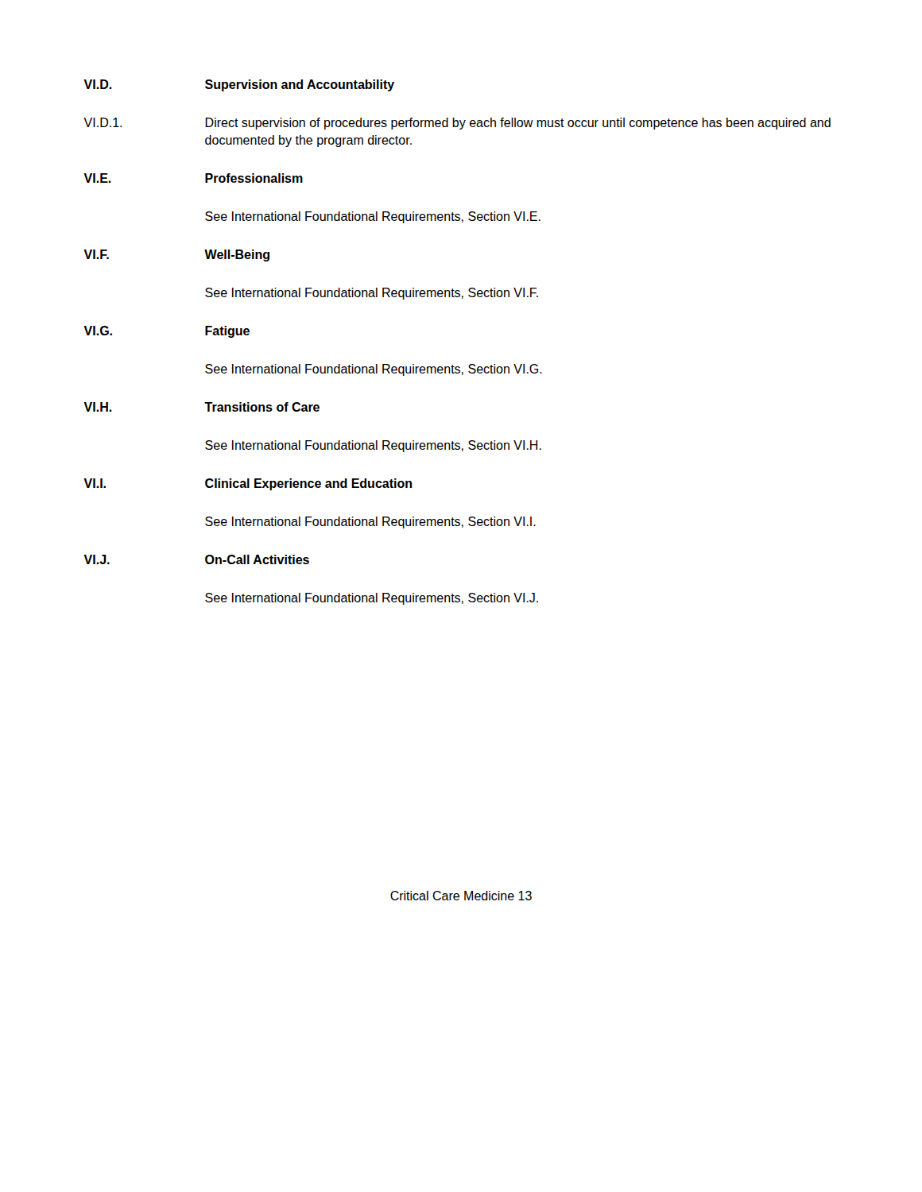VI.D.
Supervision and Accountability
VI.D.1.
Direct supervision of procedures performed by each fellow must occur until competence has been acquired and documented by the program director.
VI.E.
Professionalism
See International Foundational Requirements, Section VI.E.
VI.F.
Well-Being
See International Foundational Requirements, Section VI.F.
VI.G.
Fatigue
See International Foundational Requirements, Section VI.G.
VI.H.
Transitions of Care
See International Foundational Requirements, Section VI.H.
VI.I.
Clinical Experience and Education
See International Foundational Requirements, Section VI.I.
VI.J.
On-Call Activities
See International Foundational Requirements, Section VI.J.
Critical Care Medicine 13